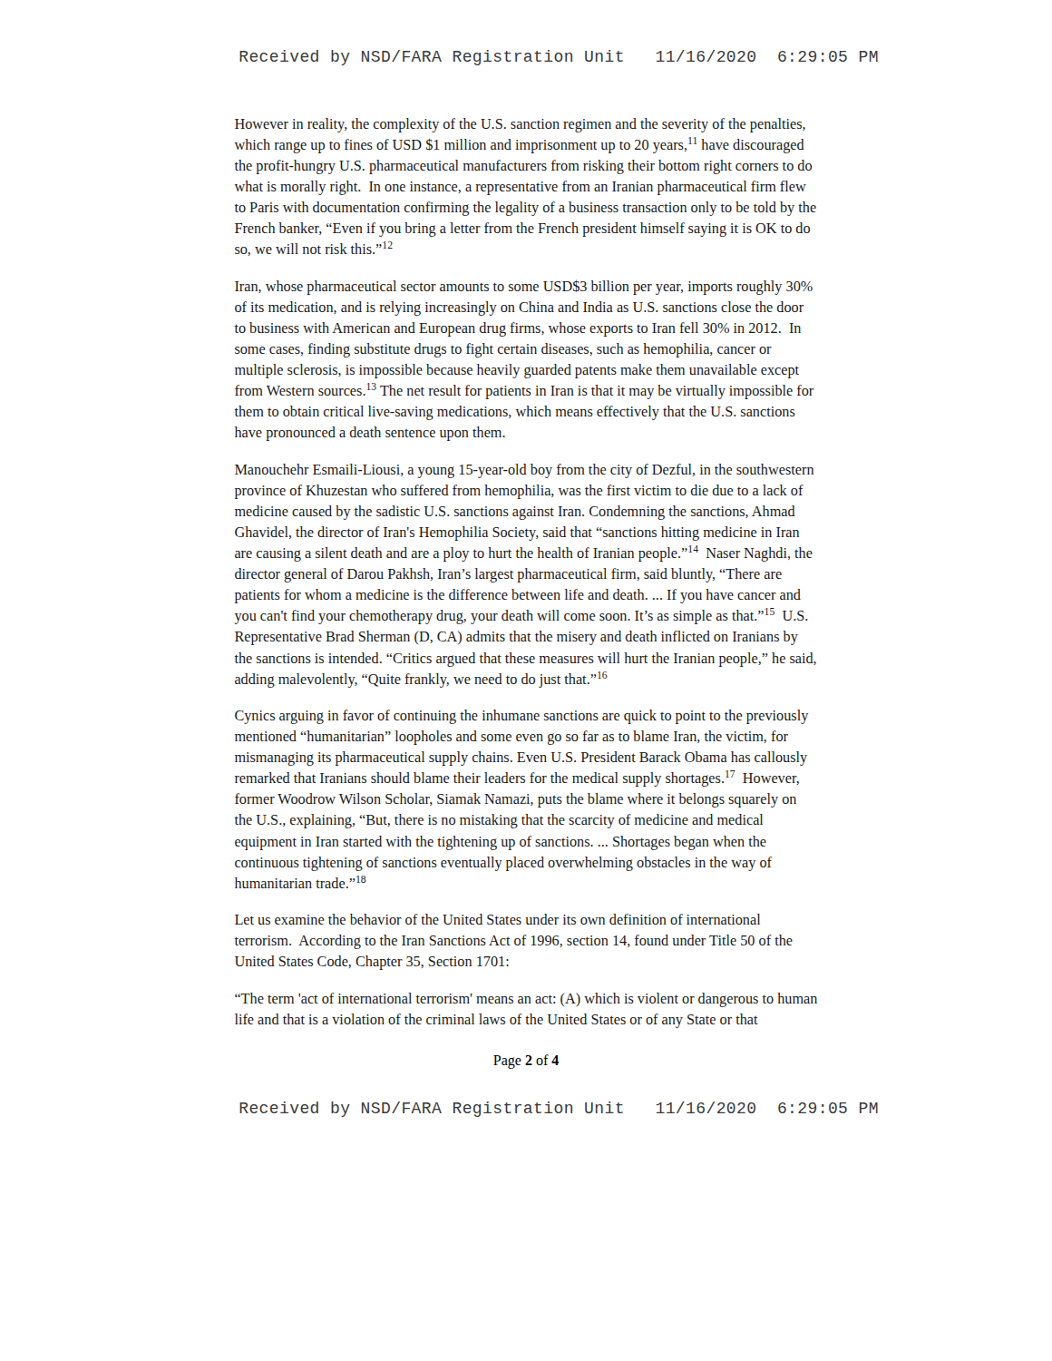Received by NSD/FARA Registration Unit 11/16/2020 6:29:05 PM
However in reality, the complexity of the U.S. sanction regimen and the severity of the penalties, which range up to fines of USD $1 million and imprisonment up to 20 years,11 have discouraged the profit-hungry U.S. pharmaceutical manufacturers from risking their bottom right corners to do what is morally right. In one instance, a representative from an Iranian pharmaceutical firm flew to Paris with documentation confirming the legality of a business transaction only to be told by the French banker, “Even if you bring a letter from the French president himself saying it is OK to do so, we will not risk this.”12
Iran, whose pharmaceutical sector amounts to some USD$3 billion per year, imports roughly 30% of its medication, and is relying increasingly on China and India as U.S. sanctions close the door to business with American and European drug firms, whose exports to Iran fell 30% in 2012. In some cases, finding substitute drugs to fight certain diseases, such as hemophilia, cancer or multiple sclerosis, is impossible because heavily guarded patents make them unavailable except from Western sources.13 The net result for patients in Iran is that it may be virtually impossible for them to obtain critical live-saving medications, which means effectively that the U.S. sanctions have pronounced a death sentence upon them.
Manouchehr Esmaili-Liousi, a young 15-year-old boy from the city of Dezful, in the southwestern province of Khuzestan who suffered from hemophilia, was the first victim to die due to a lack of medicine caused by the sadistic U.S. sanctions against Iran. Condemning the sanctions, Ahmad Ghavidel, the director of Iran's Hemophilia Society, said that “sanctions hitting medicine in Iran are causing a silent death and are a ploy to hurt the health of Iranian people.”14 Naser Naghdi, the director general of Darou Pakhsh, Iran’s largest pharmaceutical firm, said bluntly, “There are patients for whom a medicine is the difference between life and death. ... If you have cancer and you can't find your chemotherapy drug, your death will come soon. It’s as simple as that.”15 U.S. Representative Brad Sherman (D, CA) admits that the misery and death inflicted on Iranians by the sanctions is intended. “Critics argued that these measures will hurt the Iranian people,” he said, adding malevolently, “Quite frankly, we need to do just that.”16
Cynics arguing in favor of continuing the inhumane sanctions are quick to point to the previously mentioned “humanitarian” loopholes and some even go so far as to blame Iran, the victim, for mismanaging its pharmaceutical supply chains. Even U.S. President Barack Obama has callously remarked that Iranians should blame their leaders for the medical supply shortages.17 However, former Woodrow Wilson Scholar, Siamak Namazi, puts the blame where it belongs squarely on the U.S., explaining, “But, there is no mistaking that the scarcity of medicine and medical equipment in Iran started with the tightening up of sanctions. ... Shortages began when the continuous tightening of sanctions eventually placed overwhelming obstacles in the way of humanitarian trade.”18
Let us examine the behavior of the United States under its own definition of international terrorism. According to the Iran Sanctions Act of 1996, section 14, found under Title 50 of the United States Code, Chapter 35, Section 1701:
“The term 'act of international terrorism' means an act: (A) which is violent or dangerous to human life and that is a violation of the criminal laws of the United States or of any State or that
Page 2 of 4
Received by NSD/FARA Registration Unit 11/16/2020 6:29:05 PM